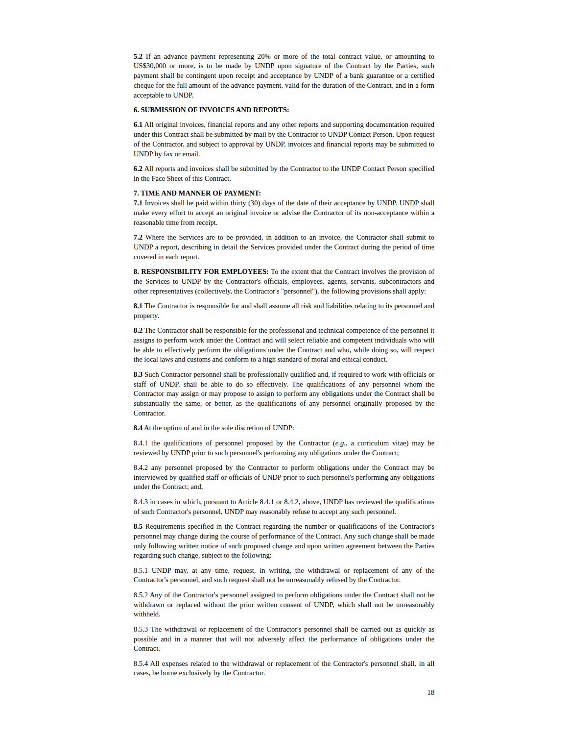5.2 If an advance payment representing 20% or more of the total contract value, or amounting to US$30,000 or more, is to be made by UNDP upon signature of the Contract by the Parties, such payment shall be contingent upon receipt and acceptance by UNDP of a bank guarantee or a certified cheque for the full amount of the advance payment, valid for the duration of the Contract, and in a form acceptable to UNDP.
6. SUBMISSION OF INVOICES AND REPORTS:
6.1 All original invoices, financial reports and any other reports and supporting documentation required under this Contract shall be submitted by mail by the Contractor to UNDP Contact Person. Upon request of the Contractor, and subject to approval by UNDP, invoices and financial reports may be submitted to UNDP by fax or email.
6.2 All reports and invoices shall be submitted by the Contractor to the UNDP Contact Person specified in the Face Sheet of this Contract.
7. TIME AND MANNER OF PAYMENT:
7.1 Invoices shall be paid within thirty (30) days of the date of their acceptance by UNDP. UNDP shall make every effort to accept an original invoice or advise the Contractor of its non-acceptance within a reasonable time from receipt.
7.2 Where the Services are to be provided, in addition to an invoice, the Contractor shall submit to UNDP a report, describing in detail the Services provided under the Contract during the period of time covered in each report.
8. RESPONSIBILITY FOR EMPLOYEES: To the extent that the Contract involves the provision of the Services to UNDP by the Contractor's officials, employees, agents, servants, subcontractors and other representatives (collectively, the Contractor's "personnel"), the following provisions shall apply:
8.1 The Contractor is responsible for and shall assume all risk and liabilities relating to its personnel and property.
8.2 The Contractor shall be responsible for the professional and technical competence of the personnel it assigns to perform work under the Contract and will select reliable and competent individuals who will be able to effectively perform the obligations under the Contract and who, while doing so, will respect the local laws and customs and conform to a high standard of moral and ethical conduct.
8.3 Such Contractor personnel shall be professionally qualified and, if required to work with officials or staff of UNDP, shall be able to do so effectively. The qualifications of any personnel whom the Contractor may assign or may propose to assign to perform any obligations under the Contract shall be substantially the same, or better, as the qualifications of any personnel originally proposed by the Contractor.
8.4 At the option of and in the sole discretion of UNDP:
8.4.1 the qualifications of personnel proposed by the Contractor (e.g., a curriculum vitae) may be reviewed by UNDP prior to such personnel's performing any obligations under the Contract;
8.4.2 any personnel proposed by the Contractor to perform obligations under the Contract may be interviewed by qualified staff or officials of UNDP prior to such personnel's performing any obligations under the Contract; and,
8.4.3 in cases in which, pursuant to Article 8.4.1 or 8.4.2, above, UNDP has reviewed the qualifications of such Contractor's personnel, UNDP may reasonably refuse to accept any such personnel.
8.5 Requirements specified in the Contract regarding the number or qualifications of the Contractor's personnel may change during the course of performance of the Contract. Any such change shall be made only following written notice of such proposed change and upon written agreement between the Parties regarding such change, subject to the following:
8.5.1 UNDP may, at any time, request, in writing, the withdrawal or replacement of any of the Contractor's personnel, and such request shall not be unreasonably refused by the Contractor.
8.5.2 Any of the Contractor's personnel assigned to perform obligations under the Contract shall not be withdrawn or replaced without the prior written consent of UNDP, which shall not be unreasonably withheld.
8.5.3 The withdrawal or replacement of the Contractor's personnel shall be carried out as quickly as possible and in a manner that will not adversely affect the performance of obligations under the Contract.
8.5.4 All expenses related to the withdrawal or replacement of the Contractor's personnel shall, in all cases, be borne exclusively by the Contractor.
18